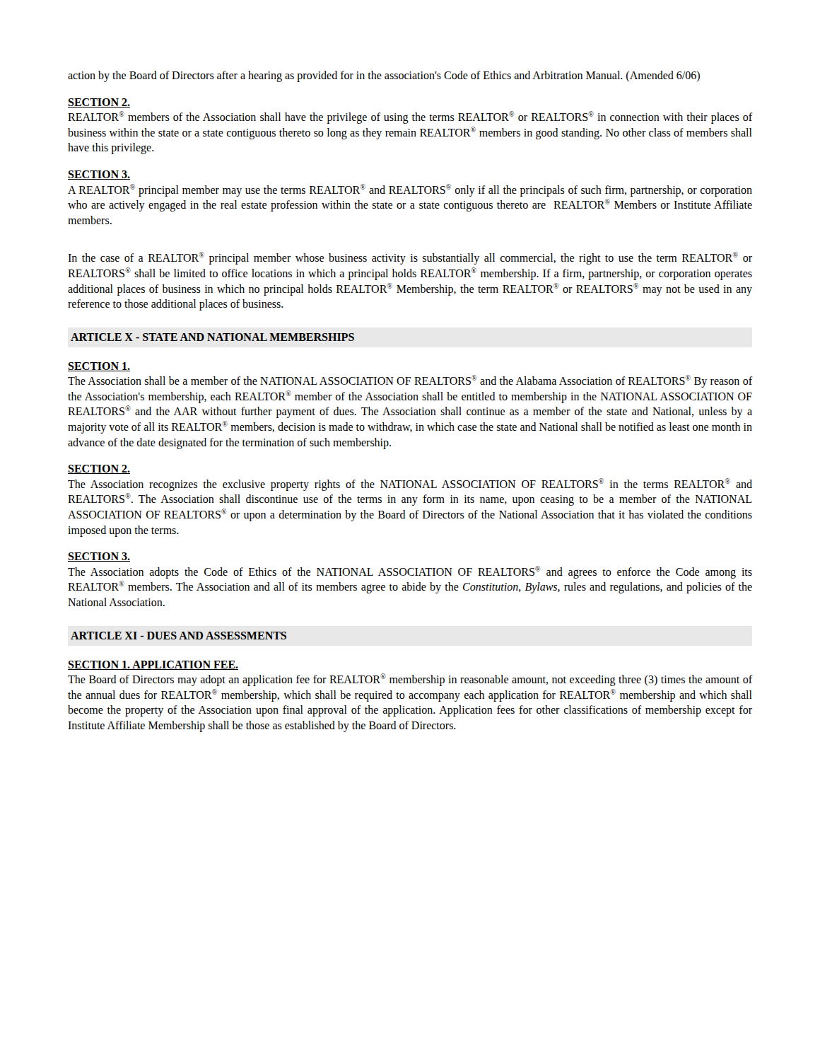action by the Board of Directors after a hearing as provided for in the association's Code of Ethics and Arbitration Manual. (Amended 6/06)
SECTION 2.
REALTOR® members of the Association shall have the privilege of using the terms REALTOR® or REALTORS® in connection with their places of business within the state or a state contiguous thereto so long as they remain REALTOR® members in good standing. No other class of members shall have this privilege.
SECTION 3.
A REALTOR® principal member may use the terms REALTOR® and REALTORS® only if all the principals of such firm, partnership, or corporation who are actively engaged in the real estate profession within the state or a state contiguous thereto are REALTOR® Members or Institute Affiliate members.
In the case of a REALTOR® principal member whose business activity is substantially all commercial, the right to use the term REALTOR® or REALTORS® shall be limited to office locations in which a principal holds REALTOR® membership. If a firm, partnership, or corporation operates additional places of business in which no principal holds REALTOR® Membership, the term REALTOR® or REALTORS® may not be used in any reference to those additional places of business.
ARTICLE X - STATE AND NATIONAL MEMBERSHIPS
SECTION 1.
The Association shall be a member of the NATIONAL ASSOCIATION OF REALTORS® and the Alabama Association of REALTORS® By reason of the Association's membership, each REALTOR® member of the Association shall be entitled to membership in the NATIONAL ASSOCIATION OF REALTORS® and the AAR without further payment of dues. The Association shall continue as a member of the state and National, unless by a majority vote of all its REALTOR® members, decision is made to withdraw, in which case the state and National shall be notified as least one month in advance of the date designated for the termination of such membership.
SECTION 2.
The Association recognizes the exclusive property rights of the NATIONAL ASSOCIATION OF REALTORS® in the terms REALTOR® and REALTORS®. The Association shall discontinue use of the terms in any form in its name, upon ceasing to be a member of the NATIONAL ASSOCIATION OF REALTORS® or upon a determination by the Board of Directors of the National Association that it has violated the conditions imposed upon the terms.
SECTION 3.
The Association adopts the Code of Ethics of the NATIONAL ASSOCIATION OF REALTORS® and agrees to enforce the Code among its REALTOR® members. The Association and all of its members agree to abide by the Constitution, Bylaws, rules and regulations, and policies of the National Association.
ARTICLE XI - DUES AND ASSESSMENTS
SECTION 1. APPLICATION FEE.
The Board of Directors may adopt an application fee for REALTOR® membership in reasonable amount, not exceeding three (3) times the amount of the annual dues for REALTOR® membership, which shall be required to accompany each application for REALTOR® membership and which shall become the property of the Association upon final approval of the application. Application fees for other classifications of membership except for Institute Affiliate Membership shall be those as established by the Board of Directors.